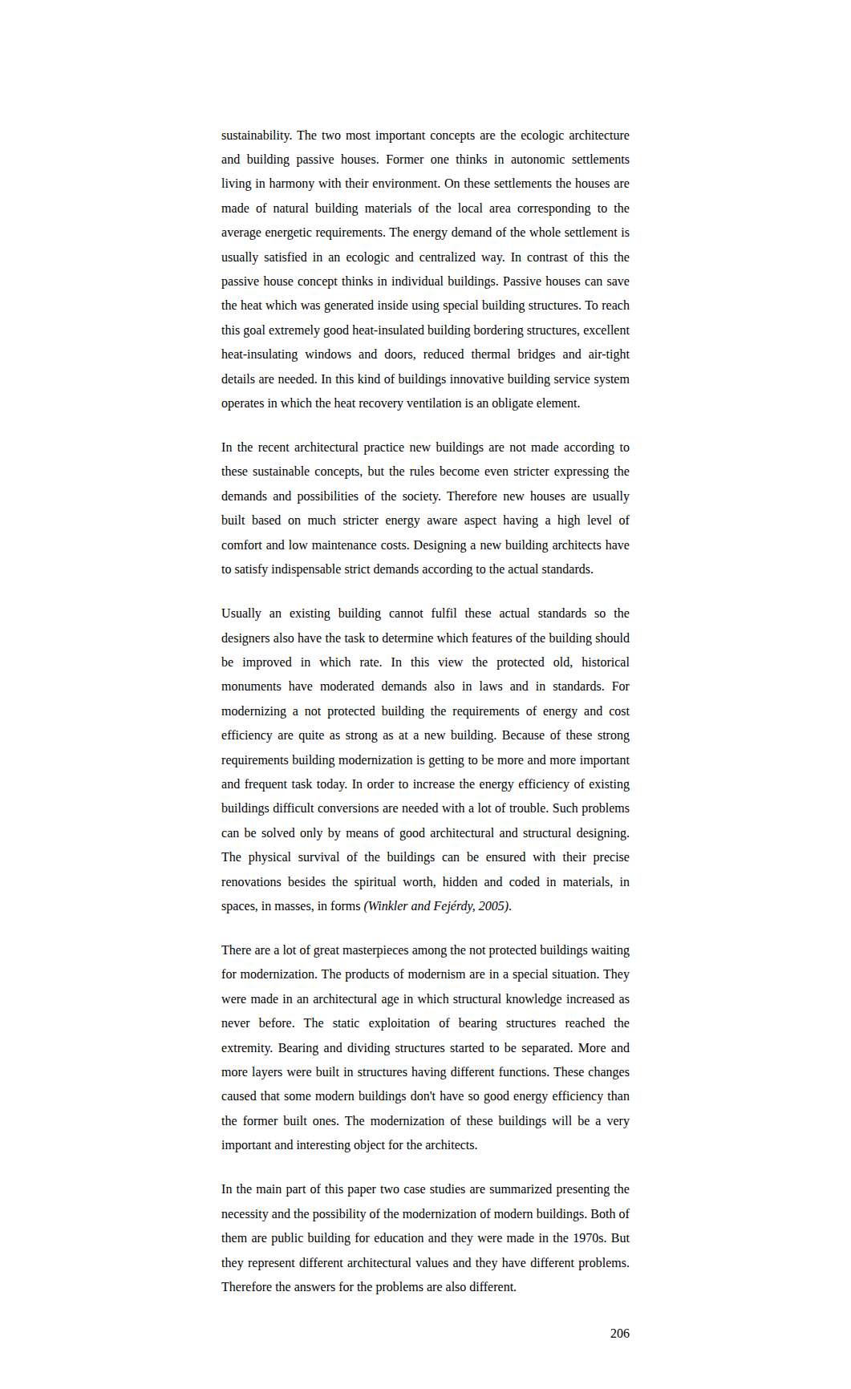sustainability. The two most important concepts are the ecologic architecture and building passive houses. Former one thinks in autonomic settlements living in harmony with their environment. On these settlements the houses are made of natural building materials of the local area corresponding to the average energetic requirements. The energy demand of the whole settlement is usually satisfied in an ecologic and centralized way. In contrast of this the passive house concept thinks in individual buildings. Passive houses can save the heat which was generated inside using special building structures. To reach this goal extremely good heat-insulated building bordering structures, excellent heat-insulating windows and doors, reduced thermal bridges and air-tight details are needed. In this kind of buildings innovative building service system operates in which the heat recovery ventilation is an obligate element.
In the recent architectural practice new buildings are not made according to these sustainable concepts, but the rules become even stricter expressing the demands and possibilities of the society. Therefore new houses are usually built based on much stricter energy aware aspect having a high level of comfort and low maintenance costs. Designing a new building architects have to satisfy indispensable strict demands according to the actual standards.
Usually an existing building cannot fulfil these actual standards so the designers also have the task to determine which features of the building should be improved in which rate. In this view the protected old, historical monuments have moderated demands also in laws and in standards. For modernizing a not protected building the requirements of energy and cost efficiency are quite as strong as at a new building. Because of these strong requirements building modernization is getting to be more and more important and frequent task today. In order to increase the energy efficiency of existing buildings difficult conversions are needed with a lot of trouble. Such problems can be solved only by means of good architectural and structural designing. The physical survival of the buildings can be ensured with their precise renovations besides the spiritual worth, hidden and coded in materials, in spaces, in masses, in forms (Winkler and Fejérdy, 2005).
There are a lot of great masterpieces among the not protected buildings waiting for modernization. The products of modernism are in a special situation. They were made in an architectural age in which structural knowledge increased as never before. The static exploitation of bearing structures reached the extremity. Bearing and dividing structures started to be separated. More and more layers were built in structures having different functions. These changes caused that some modern buildings don't have so good energy efficiency than the former built ones. The modernization of these buildings will be a very important and interesting object for the architects.
In the main part of this paper two case studies are summarized presenting the necessity and the possibility of the modernization of modern buildings. Both of them are public building for education and they were made in the 1970s. But they represent different architectural values and they have different problems. Therefore the answers for the problems are also different.
206